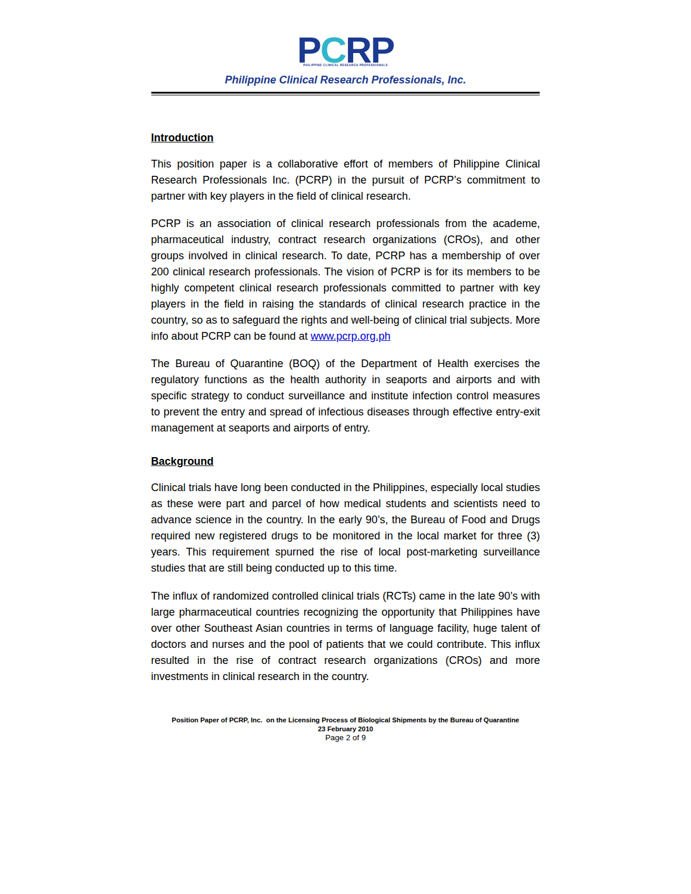PCRP PHILIPPINE CLINICAL RESEARCH PROFESSIONALS
Philippine Clinical Research Professionals, Inc.
Introduction
This position paper is a collaborative effort of members of Philippine Clinical Research Professionals Inc. (PCRP) in the pursuit of PCRP’s commitment to partner with key players in the field of clinical research.
PCRP is an association of clinical research professionals from the academe, pharmaceutical industry, contract research organizations (CROs), and other groups involved in clinical research. To date, PCRP has a membership of over 200 clinical research professionals. The vision of PCRP is for its members to be highly competent clinical research professionals committed to partner with key players in the field in raising the standards of clinical research practice in the country, so as to safeguard the rights and well-being of clinical trial subjects. More info about PCRP can be found at www.pcrp.org.ph
The Bureau of Quarantine (BOQ) of the Department of Health exercises the regulatory functions as the health authority in seaports and airports and with specific strategy to conduct surveillance and institute infection control measures to prevent the entry and spread of infectious diseases through effective entry-exit management at seaports and airports of entry.
Background
Clinical trials have long been conducted in the Philippines, especially local studies as these were part and parcel of how medical students and scientists need to advance science in the country. In the early 90’s, the Bureau of Food and Drugs required new registered drugs to be monitored in the local market for three (3) years. This requirement spurned the rise of local post-marketing surveillance studies that are still being conducted up to this time.
The influx of randomized controlled clinical trials (RCTs) came in the late 90’s with large pharmaceutical countries recognizing the opportunity that Philippines have over other Southeast Asian countries in terms of language facility, huge talent of doctors and nurses and the pool of patients that we could contribute. This influx resulted in the rise of contract research organizations (CROs) and more investments in clinical research in the country.
Position Paper of PCRP, Inc. on the Licensing Process of Biological Shipments by the Bureau of Quarantine
23 February 2010
Page 2 of 9